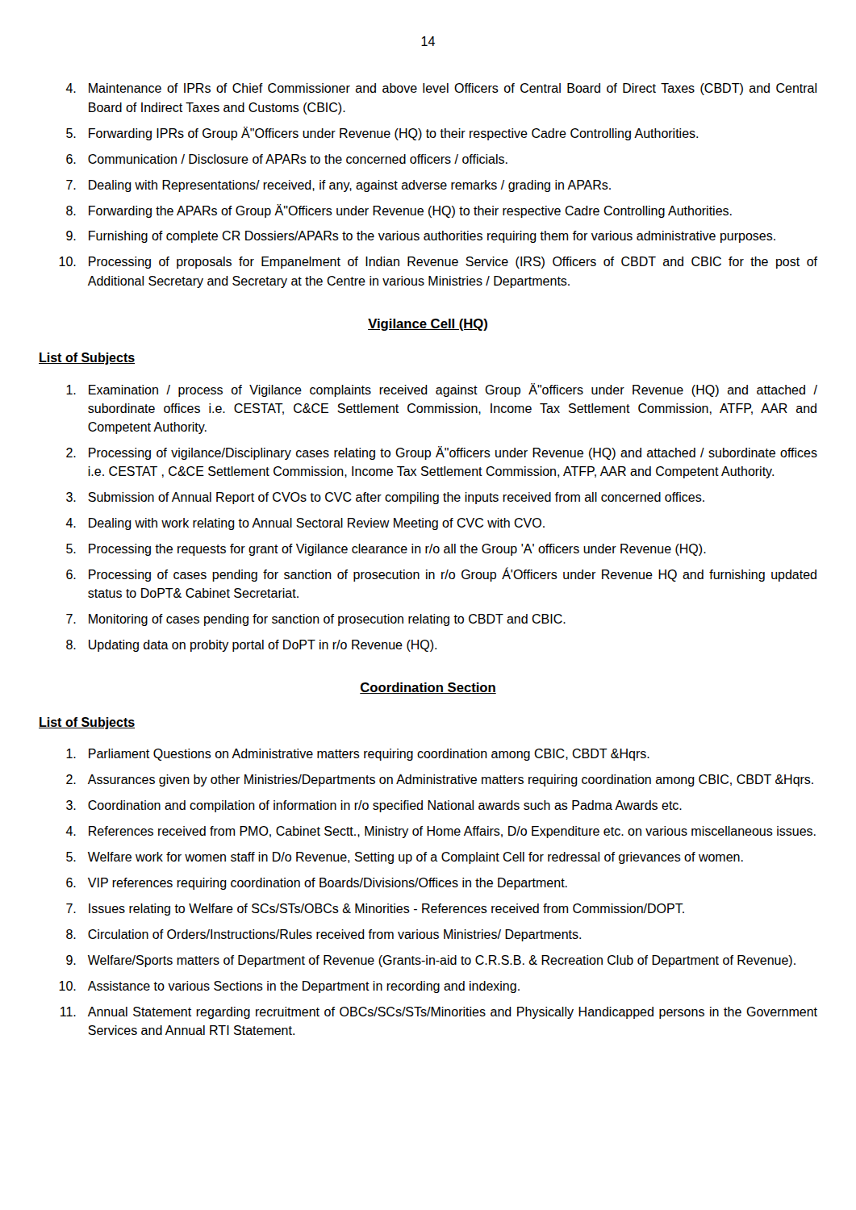14
Maintenance of IPRs of Chief Commissioner and above level Officers of Central Board of Direct Taxes (CBDT) and Central Board of Indirect Taxes and Customs (CBIC).
Forwarding IPRs of Group Ä"Officers under Revenue (HQ) to their respective Cadre Controlling Authorities.
Communication / Disclosure of APARs to the concerned officers / officials.
Dealing with Representations/ received, if any, against adverse remarks / grading in APARs.
Forwarding the APARs of Group Ä"Officers under Revenue (HQ) to their respective Cadre Controlling Authorities.
Furnishing of complete CR Dossiers/APARs to the various authorities requiring them for various administrative purposes.
Processing of proposals for Empanelment of Indian Revenue Service (IRS) Officers of CBDT and CBIC for the post of Additional Secretary and Secretary at the Centre in various Ministries / Departments.
Vigilance Cell (HQ)
List of Subjects
Examination / process of Vigilance complaints received against Group Ä"officers under Revenue (HQ) and attached / subordinate offices i.e. CESTAT, C&CE Settlement Commission, Income Tax Settlement Commission, ATFP, AAR and Competent Authority.
Processing of vigilance/Disciplinary cases relating to Group Ä"officers under Revenue (HQ) and attached / subordinate offices i.e. CESTAT , C&CE Settlement Commission, Income Tax Settlement Commission, ATFP, AAR and Competent Authority.
Submission of Annual Report of CVOs to CVC after compiling the inputs received from all concerned offices.
Dealing with work relating to Annual Sectoral Review Meeting of CVC with CVO.
Processing the requests for grant of Vigilance clearance in r/o all the Group 'A' officers under Revenue (HQ).
Processing of cases pending for sanction of prosecution in r/o Group Á'Officers under Revenue HQ and furnishing updated status to DoPT& Cabinet Secretariat.
Monitoring of cases pending for sanction of prosecution relating to CBDT and CBIC.
Updating data on probity portal of DoPT in r/o Revenue (HQ).
Coordination Section
List of Subjects
Parliament Questions on Administrative matters requiring coordination among CBIC, CBDT &Hqrs.
Assurances given by other Ministries/Departments on Administrative matters requiring coordination among CBIC, CBDT &Hqrs.
Coordination and compilation of information in r/o specified National awards such as Padma Awards etc.
References received from PMO, Cabinet Sectt., Ministry of Home Affairs, D/o Expenditure etc. on various miscellaneous issues.
Welfare work for women staff in D/o Revenue, Setting up of a Complaint Cell for redressal of grievances of women.
VIP references requiring coordination of Boards/Divisions/Offices in the Department.
Issues relating to Welfare of SCs/STs/OBCs & Minorities - References received from Commission/DOPT.
Circulation of Orders/Instructions/Rules received from various Ministries/ Departments.
Welfare/Sports matters of Department of Revenue (Grants-in-aid to C.R.S.B. & Recreation Club of Department of Revenue).
Assistance to various Sections in the Department in recording and indexing.
Annual Statement regarding recruitment of OBCs/SCs/STs/Minorities and Physically Handicapped persons in the Government Services and Annual RTI Statement.